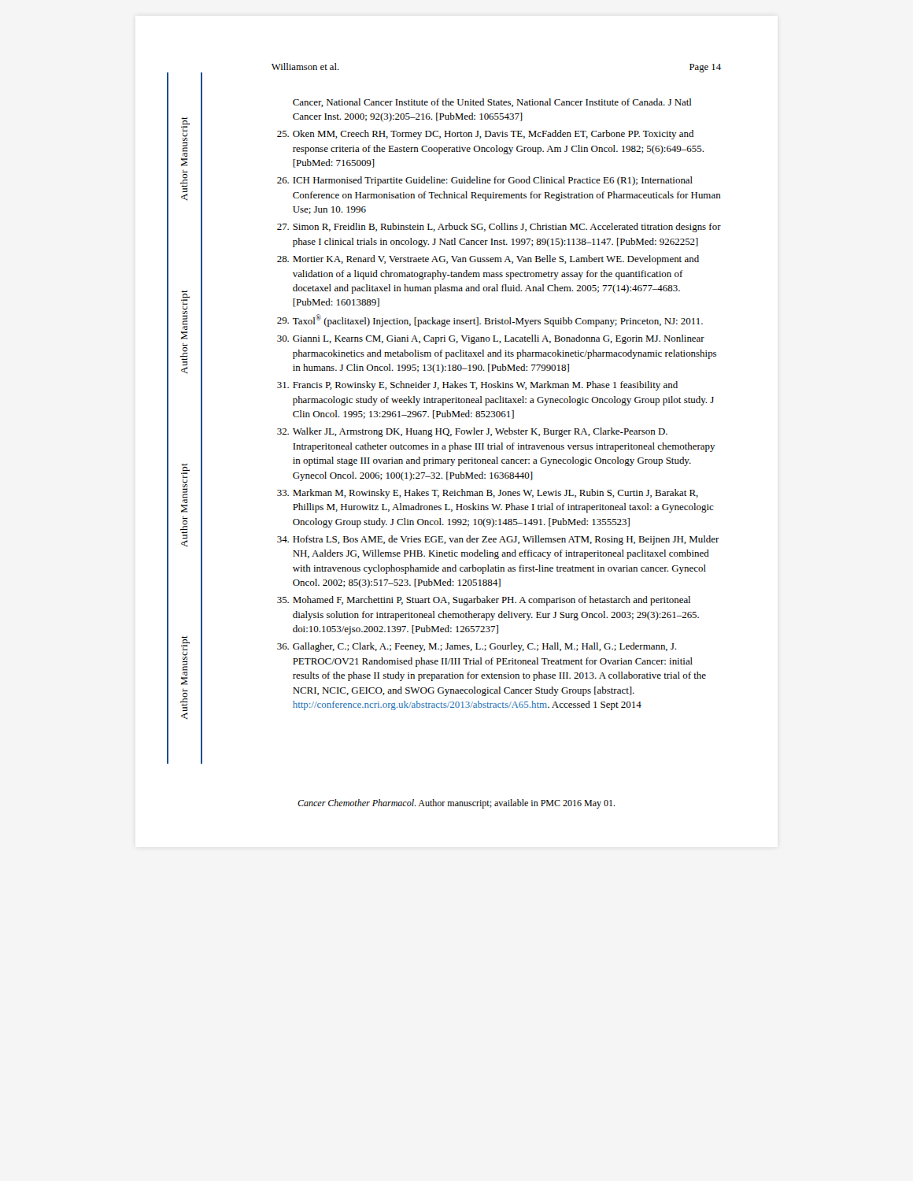Author Manuscript Author Manuscript Author Manuscript Author Manuscript
Williamson et al.
Page 14
Cancer, National Cancer Institute of the United States, National Cancer Institute of Canada. J Natl Cancer Inst. 2000; 92(3):205–216. [PubMed: 10655437]
25. Oken MM, Creech RH, Tormey DC, Horton J, Davis TE, McFadden ET, Carbone PP. Toxicity and response criteria of the Eastern Cooperative Oncology Group. Am J Clin Oncol. 1982; 5(6):649–655. [PubMed: 7165009]
26. ICH Harmonised Tripartite Guideline: Guideline for Good Clinical Practice E6 (R1); International Conference on Harmonisation of Technical Requirements for Registration of Pharmaceuticals for Human Use; Jun 10. 1996
27. Simon R, Freidlin B, Rubinstein L, Arbuck SG, Collins J, Christian MC. Accelerated titration designs for phase I clinical trials in oncology. J Natl Cancer Inst. 1997; 89(15):1138–1147. [PubMed: 9262252]
28. Mortier KA, Renard V, Verstraete AG, Van Gussem A, Van Belle S, Lambert WE. Development and validation of a liquid chromatography-tandem mass spectrometry assay for the quantification of docetaxel and paclitaxel in human plasma and oral fluid. Anal Chem. 2005; 77(14):4677–4683. [PubMed: 16013889]
29. Taxol® (paclitaxel) Injection, [package insert]. Bristol-Myers Squibb Company; Princeton, NJ: 2011.
30. Gianni L, Kearns CM, Giani A, Capri G, Vigano L, Lacatelli A, Bonadonna G, Egorin MJ. Nonlinear pharmacokinetics and metabolism of paclitaxel and its pharmacokinetic/pharmacodynamic relationships in humans. J Clin Oncol. 1995; 13(1):180–190. [PubMed: 7799018]
31. Francis P, Rowinsky E, Schneider J, Hakes T, Hoskins W, Markman M. Phase 1 feasibility and pharmacologic study of weekly intraperitoneal paclitaxel: a Gynecologic Oncology Group pilot study. J Clin Oncol. 1995; 13:2961–2967. [PubMed: 8523061]
32. Walker JL, Armstrong DK, Huang HQ, Fowler J, Webster K, Burger RA, Clarke-Pearson D. Intraperitoneal catheter outcomes in a phase III trial of intravenous versus intraperitoneal chemotherapy in optimal stage III ovarian and primary peritoneal cancer: a Gynecologic Oncology Group Study. Gynecol Oncol. 2006; 100(1):27–32. [PubMed: 16368440]
33. Markman M, Rowinsky E, Hakes T, Reichman B, Jones W, Lewis JL, Rubin S, Curtin J, Barakat R, Phillips M, Hurowitz L, Almadrones L, Hoskins W. Phase I trial of intraperitoneal taxol: a Gynecologic Oncology Group study. J Clin Oncol. 1992; 10(9):1485–1491. [PubMed: 1355523]
34. Hofstra LS, Bos AME, de Vries EGE, van der Zee AGJ, Willemsen ATM, Rosing H, Beijnen JH, Mulder NH, Aalders JG, Willemse PHB. Kinetic modeling and efficacy of intraperitoneal paclitaxel combined with intravenous cyclophosphamide and carboplatin as first-line treatment in ovarian cancer. Gynecol Oncol. 2002; 85(3):517–523. [PubMed: 12051884]
35. Mohamed F, Marchettini P, Stuart OA, Sugarbaker PH. A comparison of hetastarch and peritoneal dialysis solution for intraperitoneal chemotherapy delivery. Eur J Surg Oncol. 2003; 29(3):261–265. doi:10.1053/ejso.2002.1397. [PubMed: 12657237]
36. Gallagher, C.; Clark, A.; Feeney, M.; James, L.; Gourley, C.; Hall, M.; Hall, G.; Ledermann, J. PETROC/OV21 Randomised phase II/III Trial of PEritoneal Treatment for Ovarian Cancer: initial results of the phase II study in preparation for extension to phase III. 2013. A collaborative trial of the NCRI, NCIC, GEICO, and SWOG Gynaecological Cancer Study Groups [abstract]. http://conference.ncri.org.uk/abstracts/2013/abstracts/A65.htm. Accessed 1 Sept 2014
Cancer Chemother Pharmacol. Author manuscript; available in PMC 2016 May 01.